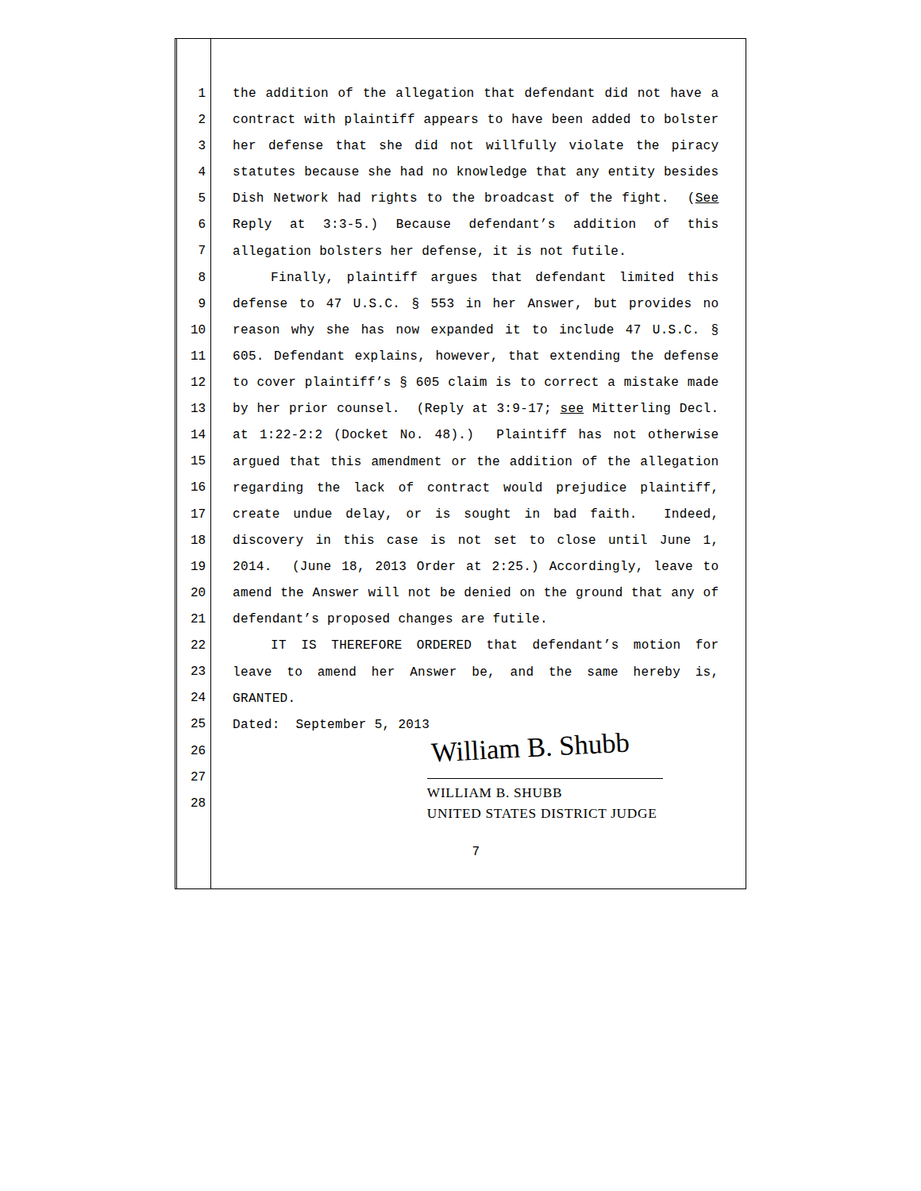1
2
3
4
5
6
7
8
9
10
11
12
13
14
15
16
17
18
19
20
21
22
23
24
25
26
27
28
the addition of the allegation that defendant did not have a contract with plaintiff appears to have been added to bolster her defense that she did not willfully violate the piracy statutes because she had no knowledge that any entity besides Dish Network had rights to the broadcast of the fight. (See Reply at 3:3-5.) Because defendant’s addition of this allegation bolsters her defense, it is not futile.
Finally, plaintiff argues that defendant limited this defense to 47 U.S.C. § 553 in her Answer, but provides no reason why she has now expanded it to include 47 U.S.C. § 605. Defendant explains, however, that extending the defense to cover plaintiff’s § 605 claim is to correct a mistake made by her prior counsel. (Reply at 3:9-17; see Mitterling Decl. at 1:22-2:2 (Docket No. 48).) Plaintiff has not otherwise argued that this amendment or the addition of the allegation regarding the lack of contract would prejudice plaintiff, create undue delay, or is sought in bad faith. Indeed, discovery in this case is not set to close until June 1, 2014. (June 18, 2013 Order at 2:25.) Accordingly, leave to amend the Answer will not be denied on the ground that any of defendant’s proposed changes are futile.
IT IS THEREFORE ORDERED that defendant’s motion for leave to amend her Answer be, and the same hereby is, GRANTED.
Dated: September 5, 2013
William B. Shubb
WILLIAM B. SHUBB
UNITED STATES DISTRICT JUDGE
7